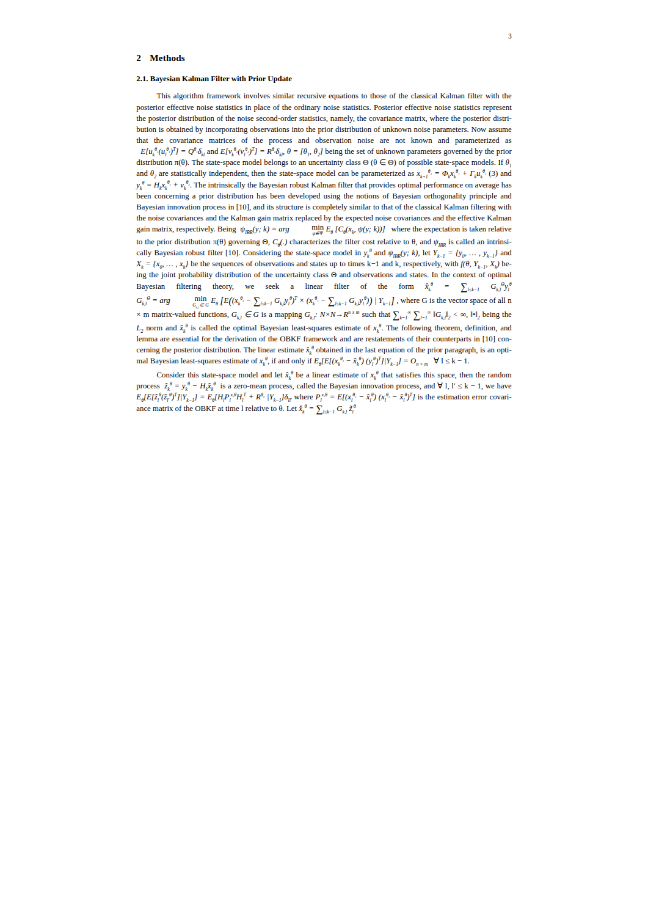3
2 Methods
2.1. Bayesian Kalman Filter with Prior Update
This algorithm framework involves similar recursive equations to those of the classical Kalman filter with the posterior effective noise statistics in place of the ordinary noise statistics. Posterior effective noise statistics represent the posterior distribution of the noise second-order statistics, namely, the covariance matrix, where the posterior distribution is obtained by incorporating observations into the prior distribution of unknown noise parameters. Now assume that the covariance matrices of the process and observation noise are not known and parameterized as E[ukθ1(ulθ1)T] = Qθ1δkl and E[vkθ2(vlθ2)T] = Rθ2δkl, θ = [θ1, θ2] being the set of unknown parameters governed by the prior distribution π(θ). The state-space model belongs to an uncertainty class Θ (θ ∈ Θ) of possible state-space models. If θ1 and θ2 are statistically independent, then the state-space model can be parameterized as xk+1θ1 = Φkxkθ1 + Γkukθ1 (3) and ykθ = Hkxkθ1 + vkθ2. The intrinsically the Bayesian robust Kalman filter that provides optimal performance on average has been concerning a prior distribution has been developed using the notions of Bayesian orthogonality principle and Bayesian innovation process in [10], and its structure is completely similar to that of the classical Kalman filtering with the noise covariances and the Kalman gain matrix replaced by the expected noise covariances and the effective Kalman gain matrix, respectively. Being ψIBR(y; k) = arg min ψ∈Ψ Eθ [Cθ(xk, ψ(y; k))] where the expectation is taken relative to the prior distribution π(θ) governing Θ, Cθ(.) characterizes the filter cost relative to θ, and ψIBR is called an intrinsically Bayesian robust filter [10]. Considering the state-space model in ykθ and ψIBR(y; k), let Yk−1 = {y0, … , yk−1} and Xk = {x0, … , xk} be the sequences of observations and states up to times k−1 and k, respectively, with f(θ, Yk−1, Xk) being the joint probability distribution of the uncertainty class Θ and observations and states. In the context of optimal Bayesian filtering theory, we seek a linear filter of the form x̂kθ = ∑l≤k−1 Gk,lΘylθ Gk,lΘ = arg min Gk,l ∈ G Eθ [E((xkθ1 − ∑l≤k−1 Gk,lylθ)T × (xkθ1 − ∑l≤k−1 Gk,lylθ)) | Yk−1] , where G is the vector space of all n × m matrix-valued functions, Gk,l ∈ G is a mapping Gk,l: N×N→Rn x m such that ∑k=1∞ ∑l=1∞ ‖Gk,l‖2 < ∞, ‖•‖2 being the L2 norm and x̂kθ is called the optimal Bayesian least-squares estimate of xkθ. The following theorem, definition, and lemma are essential for the derivation of the OBKF framework and are restatements of their counterparts in [10] concerning the posterior distribution. The linear estimate x̂kθ obtained in the last equation of the prior paragraph, is an optimal Bayesian least-squares estimate of xkθ, if and only if Eθ[E[(xkθ1 − x̂kθ) (ylθ)T]|Yk−1] = On × m ∀ l ≤ k − 1.
Consider this state-space model and let x̂kθ be a linear estimate of xkθ that satisfies this space, then the random process z̃kθ = ykθ − Hkx̂kθ is a zero-mean process, called the Bayesian innovation process, and ∀ l, l′ ≤ k − 1, we have Eθ[E[z̃lθ(z̃l′θ)T]|Yk−1] = Eθ[HlPlx,θHlT + Rθ2 |Yk−1]δll′ where Plx,θ = E[(xlθ1 − x̂lθ) (xlθ1 − x̂lθ)T] is the estimation error covariance matrix of the OBKF at time l relative to θ. Let x̌kθ = ∑l≤k−1 Gk,l z̃lθ